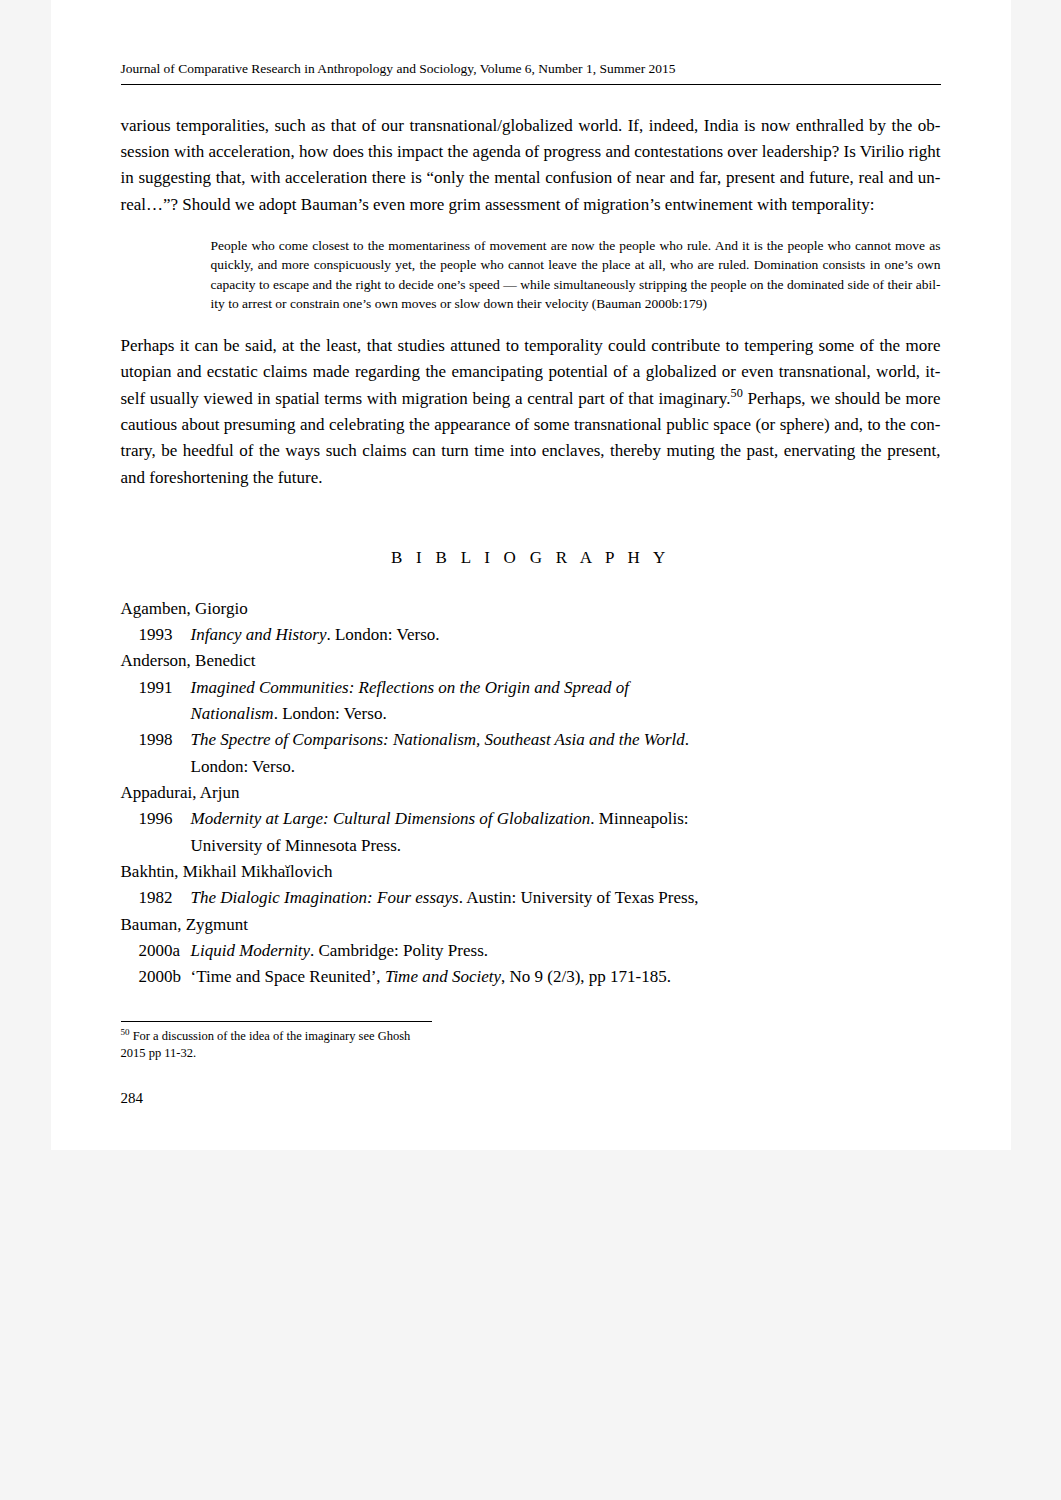Journal of Comparative Research in Anthropology and Sociology, Volume 6, Number 1, Summer 2015
various temporalities, such as that of our transnational/globalized world. If, indeed, India is now enthralled by the obsession with acceleration, how does this impact the agenda of progress and contestations over leadership? Is Virilio right in suggesting that, with acceleration there is “only the mental confusion of near and far, present and future, real and unreal…”? Should we adopt Bauman’s even more grim assessment of migration’s entwinement with temporality:
People who come closest to the momentariness of movement are now the people who rule. And it is the people who cannot move as quickly, and more conspicuously yet, the people who cannot leave the place at all, who are ruled. Domination consists in one’s own capacity to escape and the right to decide one’s speed — while simultaneously stripping the people on the dominated side of their ability to arrest or constrain one’s own moves or slow down their velocity (Bauman 2000b:179)
Perhaps it can be said, at the least, that studies attuned to temporality could contribute to tempering some of the more utopian and ecstatic claims made regarding the emancipating potential of a globalized or even transnational, world, itself usually viewed in spatial terms with migration being a central part of that imaginary.50 Perhaps, we should be more cautious about presuming and celebrating the appearance of some transnational public space (or sphere) and, to the contrary, be heedful of the ways such claims can turn time into enclaves, thereby muting the past, enervating the present, and foreshortening the future.
B I B L I O G R A P H Y
Agamben, Giorgio
1993 Infancy and History. London: Verso.
Anderson, Benedict
1991 Imagined Communities: Reflections on the Origin and Spread of
Nationalism. London: Verso.
1998 The Spectre of Comparisons: Nationalism, Southeast Asia and the World.
London: Verso.
Appadurai, Arjun
1996 Modernity at Large: Cultural Dimensions of Globalization. Minneapolis:
University of Minnesota Press.
Bakhtin, Mikhail Mikhaĭlovich
1982 The Dialogic Imagination: Four essays. Austin: University of Texas Press,
Bauman, Zygmunt
2000a Liquid Modernity. Cambridge: Polity Press.
2000b‘Time and Space Reunited’, Time and Society, No 9 (2/3), pp 171-185.
50 For a discussion of the idea of the imaginary see Ghosh 2015 pp 11-32.
284